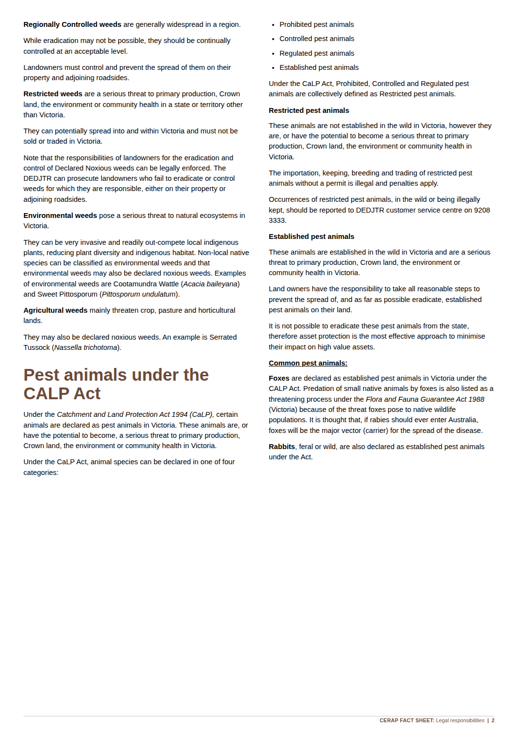Regionally Controlled weeds are generally widespread in a region.
While eradication may not be possible, they should be continually controlled at an acceptable level.
Landowners must control and prevent the spread of them on their property and adjoining roadsides.
Restricted weeds are a serious threat to primary production, Crown land, the environment or community health in a state or territory other than Victoria.
They can potentially spread into and within Victoria and must not be sold or traded in Victoria.
Note that the responsibilities of landowners for the eradication and control of Declared Noxious weeds can be legally enforced. The DEDJTR can prosecute landowners who fail to eradicate or control weeds for which they are responsible, either on their property or adjoining roadsides.
Environmental weeds pose a serious threat to natural ecosystems in Victoria.
They can be very invasive and readily out-compete local indigenous plants, reducing plant diversity and indigenous habitat. Non-local native species can be classified as environmental weeds and that environmental weeds may also be declared noxious weeds. Examples of environmental weeds are Cootamundra Wattle (Acacia baileyana) and Sweet Pittosporum (Pittosporum undulatum).
Agricultural weeds mainly threaten crop, pasture and horticultural lands.
They may also be declared noxious weeds. An example is Serrated Tussock (Nassella trichotoma).
Pest animals under the CALP Act
Under the Catchment and Land Protection Act 1994 (CaLP), certain animals are declared as pest animals in Victoria. These animals are, or have the potential to become, a serious threat to primary production, Crown land, the environment or community health in Victoria.
Under the CaLP Act, animal species can be declared in one of four categories:
Prohibited pest animals
Controlled pest animals
Regulated pest animals
Established pest animals
Under the CaLP Act, Prohibited, Controlled and Regulated pest animals are collectively defined as Restricted pest animals.
Restricted pest animals
These animals are not established in the wild in Victoria, however they are, or have the potential to become a serious threat to primary production, Crown land, the environment or community health in Victoria.
The importation, keeping, breeding and trading of restricted pest animals without a permit is illegal and penalties apply.
Occurrences of restricted pest animals, in the wild or being illegally kept, should be reported to DEDJTR customer service centre on 9208 3333.
Established pest animals
These animals are established in the wild in Victoria and are a serious threat to primary production, Crown land, the environment or community health in Victoria.
Land owners have the responsibility to take all reasonable steps to prevent the spread of, and as far as possible eradicate, established pest animals on their land.
It is not possible to eradicate these pest animals from the state, therefore asset protection is the most effective approach to minimise their impact on high value assets.
Common pest animals:
Foxes are declared as established pest animals in Victoria under the CALP Act. Predation of small native animals by foxes is also listed as a threatening process under the Flora and Fauna Guarantee Act 1988 (Victoria) because of the threat foxes pose to native wildlife populations. It is thought that, if rabies should ever enter Australia, foxes will be the major vector (carrier) for the spread of the disease.
Rabbits, feral or wild, are also declared as established pest animals under the Act.
CERAP FACT SHEET: Legal responsibilities | 2